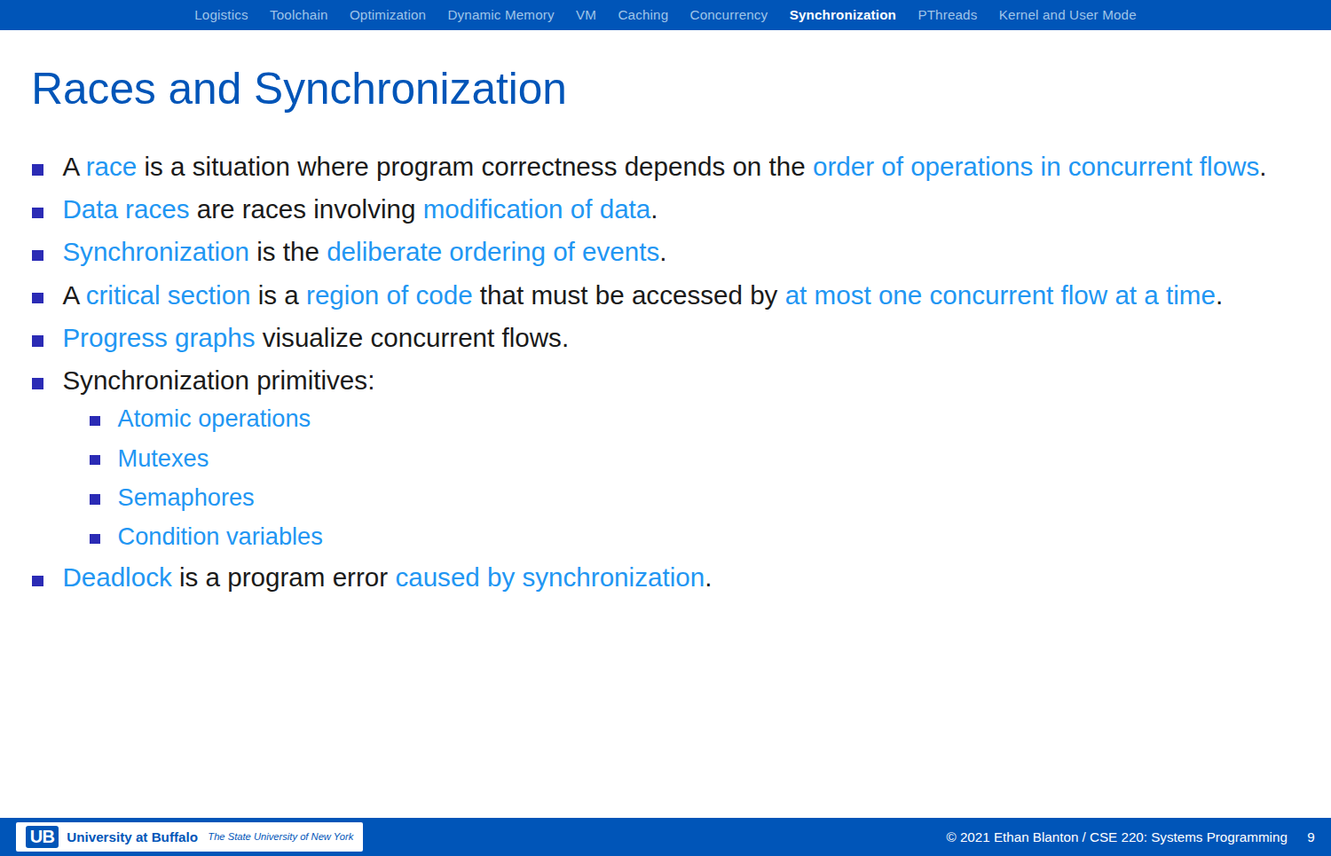Logistics Toolchain Optimization Dynamic Memory VM Caching Concurrency Synchronization PThreads Kernel and User Mode
Races and Synchronization
A race is a situation where program correctness depends on the order of operations in concurrent flows.
Data races are races involving modification of data.
Synchronization is the deliberate ordering of events.
A critical section is a region of code that must be accessed by at most one concurrent flow at a time.
Progress graphs visualize concurrent flows.
Synchronization primitives:
Atomic operations
Mutexes
Semaphores
Condition variables
Deadlock is a program error caused by synchronization.
UB University at Buffalo The State University of New York
© 2021 Ethan Blanton / CSE 220: Systems Programming 9